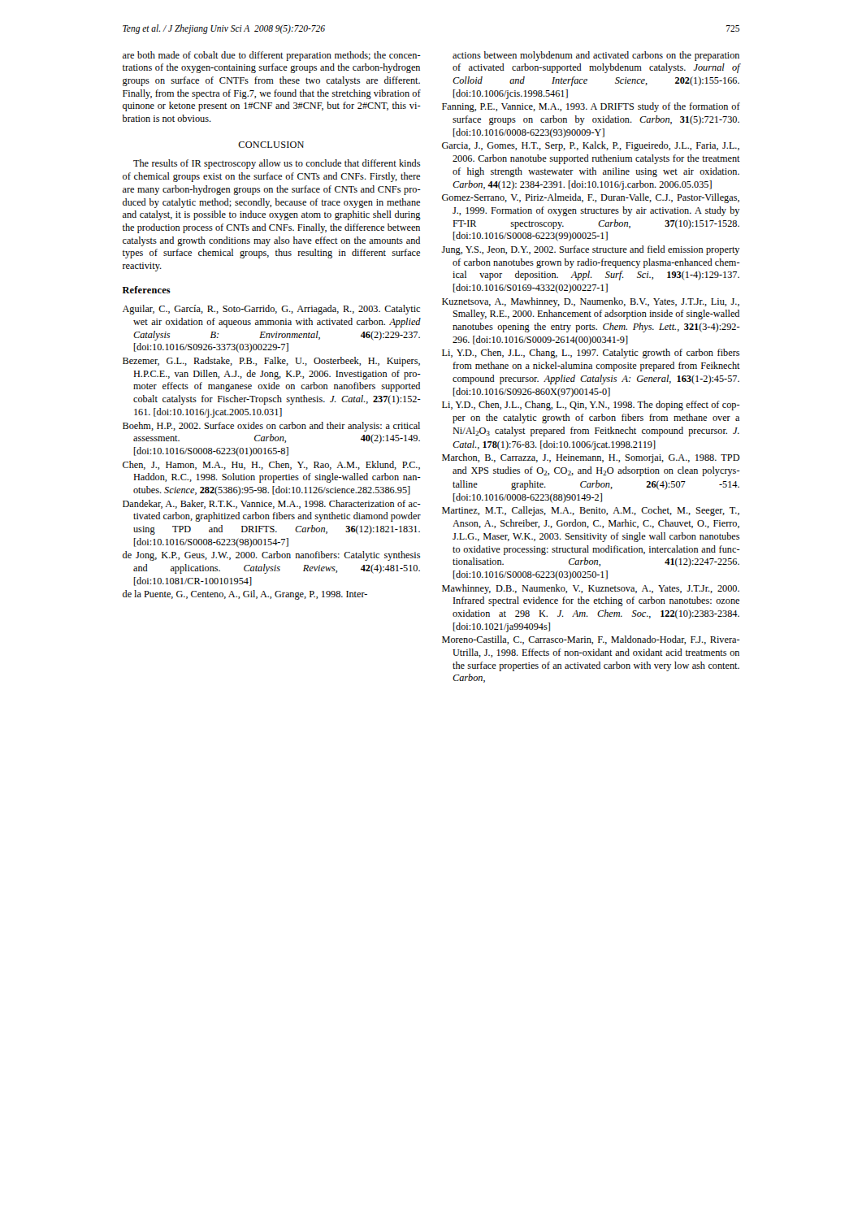Teng et al. / J Zhejiang Univ Sci A 2008 9(5):720-726
725
are both made of cobalt due to different preparation methods; the concentrations of the oxygen-containing surface groups and the carbon-hydrogen groups on surface of CNTFs from these two catalysts are different. Finally, from the spectra of Fig.7, we found that the stretching vibration of quinone or ketone present on 1#CNF and 3#CNF, but for 2#CNT, this vibration is not obvious.
Conclusion
The results of IR spectroscopy allow us to conclude that different kinds of chemical groups exist on the surface of CNTs and CNFs. Firstly, there are many carbon-hydrogen groups on the surface of CNTs and CNFs produced by catalytic method; secondly, because of trace oxygen in methane and catalyst, it is possible to induce oxygen atom to graphitic shell during the production process of CNTs and CNFs. Finally, the difference between catalysts and growth conditions may also have effect on the amounts and types of surface chemical groups, thus resulting in different surface reactivity.
References
Aguilar, C., García, R., Soto-Garrido, G., Arriagada, R., 2003. Catalytic wet air oxidation of aqueous ammonia with activated carbon. Applied Catalysis B: Environmental, 46(2):229-237. [doi:10.1016/S0926-3373(03)00229-7]
Bezemer, G.L., Radstake, P.B., Falke, U., Oosterbeek, H., Kuipers, H.P.C.E., van Dillen, A.J., de Jong, K.P., 2006. Investigation of promoter effects of manganese oxide on carbon nanofibers supported cobalt catalysts for Fischer-Tropsch synthesis. J. Catal., 237(1):152-161. [doi:10.1016/j.jcat.2005.10.031]
Boehm, H.P., 2002. Surface oxides on carbon and their analysis: a critical assessment. Carbon, 40(2):145-149. [doi:10.1016/S0008-6223(01)00165-8]
Chen, J., Hamon, M.A., Hu, H., Chen, Y., Rao, A.M., Eklund, P.C., Haddon, R.C., 1998. Solution properties of single-walled carbon nanotubes. Science, 282(5386):95-98. [doi:10.1126/science.282.5386.95]
Dandekar, A., Baker, R.T.K., Vannice, M.A., 1998. Characterization of activated carbon, graphitized carbon fibers and synthetic diamond powder using TPD and DRIFTS. Carbon, 36(12):1821-1831. [doi:10.1016/S0008-6223(98)00154-7]
de Jong, K.P., Geus, J.W., 2000. Carbon nanofibers: Catalytic synthesis and applications. Catalysis Reviews, 42(4):481-510. [doi:10.1081/CR-100101954]
de la Puente, G., Centeno, A., Gil, A., Grange, P., 1998. Inter-
actions between molybdenum and activated carbons on the preparation of activated carbon-supported molybdenum catalysts. Journal of Colloid and Interface Science, 202(1):155-166. [doi:10.1006/jcis.1998.5461]
Fanning, P.E., Vannice, M.A., 1993. A DRIFTS study of the formation of surface groups on carbon by oxidation. Carbon, 31(5):721-730. [doi:10.1016/0008-6223(93)90009-Y]
Garcia, J., Gomes, H.T., Serp, P., Kalck, P., Figueiredo, J.L., Faria, J.L., 2006. Carbon nanotube supported ruthenium catalysts for the treatment of high strength wastewater with aniline using wet air oxidation. Carbon, 44(12): 2384-2391. [doi:10.1016/j.carbon. 2006.05.035]
Gomez-Serrano, V., Piriz-Almeida, F., Duran-Valle, C.J., Pastor-Villegas, J., 1999. Formation of oxygen structures by air activation. A study by FT-IR spectroscopy. Carbon, 37(10):1517-1528. [doi:10.1016/S0008-6223(99)00025-1]
Jung, Y.S., Jeon, D.Y., 2002. Surface structure and field emission property of carbon nanotubes grown by radio-frequency plasma-enhanced chemical vapor deposition. Appl. Surf. Sci., 193(1-4):129-137. [doi:10.1016/S0169-4332(02)00227-1]
Kuznetsova, A., Mawhinney, D., Naumenko, B.V., Yates, J.T.Jr., Liu, J., Smalley, R.E., 2000. Enhancement of adsorption inside of single-walled nanotubes opening the entry ports. Chem. Phys. Lett., 321(3-4):292-296. [doi:10.1016/S0009-2614(00)00341-9]
Li, Y.D., Chen, J.L., Chang, L., 1997. Catalytic growth of carbon fibers from methane on a nickel-alumina composite prepared from Feiknecht compound precursor. Applied Catalysis A: General, 163(1-2):45-57. [doi:10.1016/S0926-860X(97)00145-0]
Li, Y.D., Chen, J.L., Chang, L., Qin, Y.N., 1998. The doping effect of copper on the catalytic growth of carbon fibers from methane over a Ni/Al2O3 catalyst prepared from Feitknecht compound precursor. J. Catal., 178(1):76-83. [doi:10.1006/jcat.1998.2119]
Marchon, B., Carrazza, J., Heinemann, H., Somorjai, G.A., 1988. TPD and XPS studies of O2, CO2, and H2O adsorption on clean polycrystalline graphite. Carbon, 26(4):507 -514. [doi:10.1016/0008-6223(88)90149-2]
Martinez, M.T., Callejas, M.A., Benito, A.M., Cochet, M., Seeger, T., Anson, A., Schreiber, J., Gordon, C., Marhic, C., Chauvet, O., Fierro, J.L.G., Maser, W.K., 2003. Sensitivity of single wall carbon nanotubes to oxidative processing: structural modification, intercalation and functionalisation. Carbon, 41(12):2247-2256. [doi:10.1016/S0008-6223(03)00250-1]
Mawhinney, D.B., Naumenko, V., Kuznetsova, A., Yates, J.T.Jr., 2000. Infrared spectral evidence for the etching of carbon nanotubes: ozone oxidation at 298 K. J. Am. Chem. Soc., 122(10):2383-2384. [doi:10.1021/ja994094s]
Moreno-Castilla, C., Carrasco-Marin, F., Maldonado-Hodar, F.J., Rivera-Utrilla, J., 1998. Effects of non-oxidant and oxidant acid treatments on the surface properties of an activated carbon with very low ash content. Carbon,